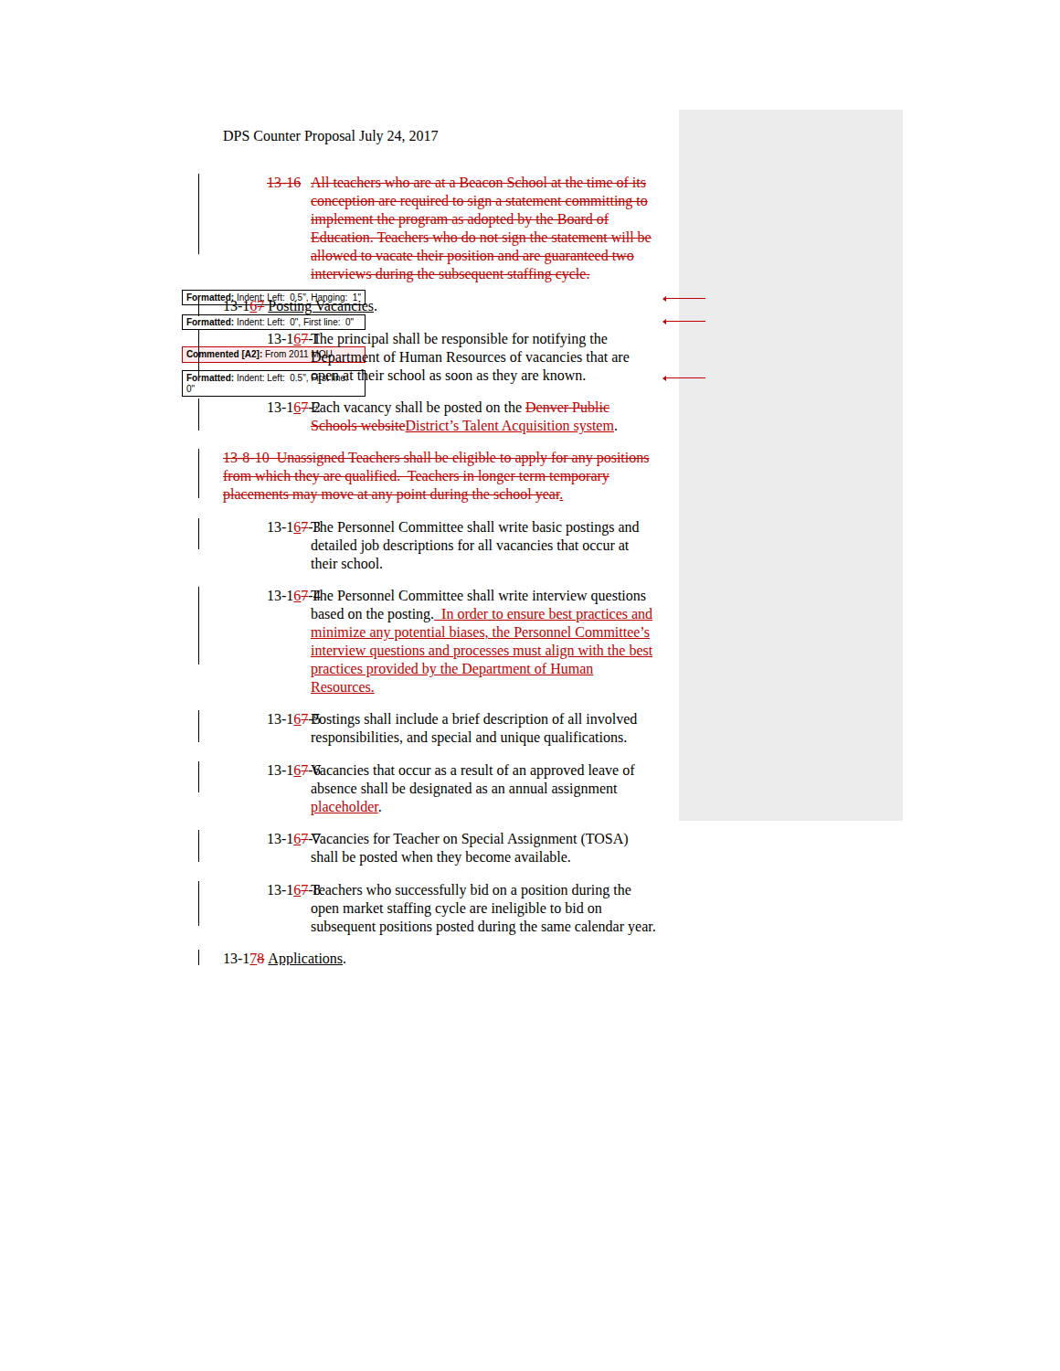Formatted: Indent: Left: 0.5", Hanging: 1"
Formatted: Indent: Left: 0", First line: 0"
Commented [A2]: From 2011 MOU
Formatted: Indent: Left: 0.5", First line: 0"
DPS Counter Proposal July 24, 2017
13-16 All teachers who are at a Beacon School at the time of its conception are required to sign a statement committing to implement the program as adopted by the Board of Education. Teachers who do not sign the statement will be allowed to vacate their position and are guaranteed two interviews during the subsequent staffing cycle.
13-167 Posting Vacancies.
13-167-1 The principal shall be responsible for notifying the Department of Human Resources of vacancies that are open at their school as soon as they are known.
13-167-2 Each vacancy shall be posted on the Denver Public Schools website District’s Talent Acquisition system.
13-8-10 Unassigned Teachers shall be eligible to apply for any positions from which they are qualified. Teachers in longer term temporary placements may move at any point during the school year.
13-167-3 The Personnel Committee shall write basic postings and detailed job descriptions for all vacancies that occur at their school.
13-167-4 The Personnel Committee shall write interview questions based on the posting. In order to ensure best practices and minimize any potential biases, the Personnel Committee’s interview questions and processes must align with the best practices provided by the Department of Human Resources.
13-167-5 Postings shall include a brief description of all involved responsibilities, and special and unique qualifications.
13-167-6 Vacancies that occur as a result of an approved leave of absence shall be designated as an annual assignment placeholder.
13-167-7 Vacancies for Teacher on Special Assignment (TOSA) shall be posted when they become available.
13-167-8 Teachers who successfully bid on a position during the open market staffing cycle are ineligible to bid on subsequent positions posted during the same calendar year.
13-178 Applications.
13-178-1 Teachers applying for a vacancy in other schools must complete the appropriate application forms. and notify their principal at the time of application. Teachers shall not be subject to retaliation by their current